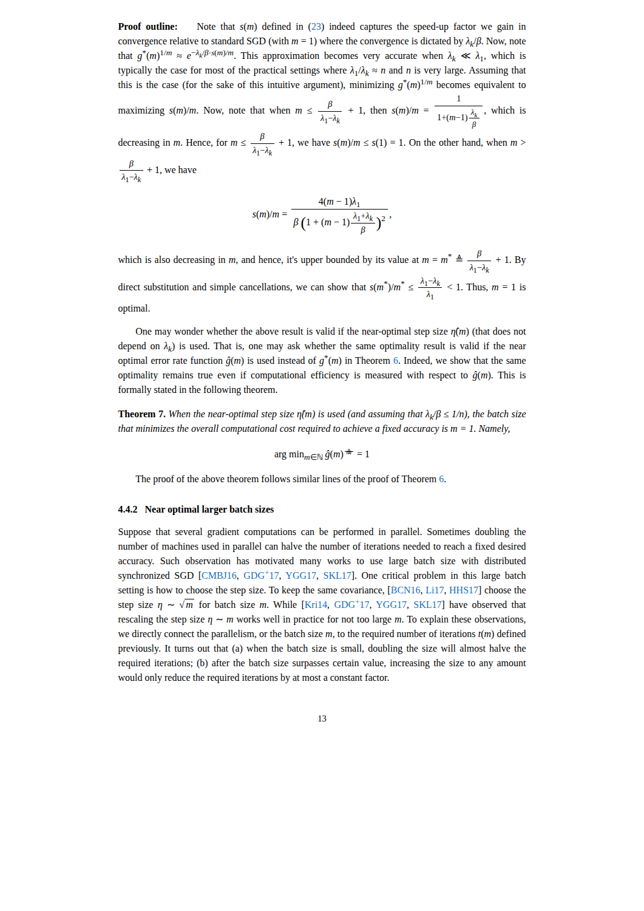Proof outline: Note that s(m) defined in (23) indeed captures the speed-up factor we gain in convergence relative to standard SGD (with m = 1) where the convergence is dictated by λk/β. Now, note that g*(m)1/m ≈ e−λk/β·s(m)/m. This approximation becomes very accurate when λk ≪ λ1, which is typically the case for most of the practical settings where λ1/λk ≈ n and n is very large. Assuming that this is the case (for the sake of this intuitive argument), minimizing g*(m)1/m becomes equivalent to maximizing s(m)/m. Now, note that when m ≤ βλ1−λk + 1, then s(m)/m = 11+(m−1)λk β, which is decreasing in m. Hence, for m ≤ βλ1−λk + 1, we have s(m)/m ≤ s(1) = 1. On the other hand, when m > βλ1−λk + 1, we have
s(m)/m = 4(m − 1)λ1 β (1 + (m − 1)λ1+λk β)2 ,
which is also decreasing in m, and hence, it's upper bounded by its value at m = m* ≜ βλ1−λk + 1. By direct substitution and simple cancellations, we can show that s(m*)/m* ≤ λ1−λk λ1 < 1. Thus, m = 1 is optimal.
One may wonder whether the above result is valid if the near-optimal step size η̂(m) (that does not depend on λk) is used. That is, one may ask whether the same optimality result is valid if the near optimal error rate function ĝ(m) is used instead of g*(m) in Theorem 6. Indeed, we show that the same optimality remains true even if computational efficiency is measured with respect to ĝ(m). This is formally stated in the following theorem.
Theorem 7. When the near-optimal step size η̂(m) is used (and assuming that λk/β ≤ 1/n), the batch size that minimizes the overall computational cost required to achieve a fixed accuracy is m = 1. Namely,
arg minm∈ℕ ĝ(m)1 m = 1
The proof of the above theorem follows similar lines of the proof of Theorem 6.
4.4.2 Near optimal larger batch sizes
Suppose that several gradient computations can be performed in parallel. Sometimes doubling the number of machines used in parallel can halve the number of iterations needed to reach a fixed desired accuracy. Such observation has motivated many works to use large batch size with distributed synchronized SGD [CMBJ16, GDG+17, YGG17, SKL17]. One critical problem in this large batch setting is how to choose the step size. To keep the same covariance, [BCN16, Li17, HHS17] choose the step size η ∼ √m for batch size m. While [Kri14, GDG+17, YGG17, SKL17] have observed that rescaling the step size η ∼ m works well in practice for not too large m. To explain these observations, we directly connect the parallelism, or the batch size m, to the required number of iterations t(m) defined previously. It turns out that (a) when the batch size is small, doubling the size will almost halve the required iterations; (b) after the batch size surpasses certain value, increasing the size to any amount would only reduce the required iterations by at most a constant factor.
13